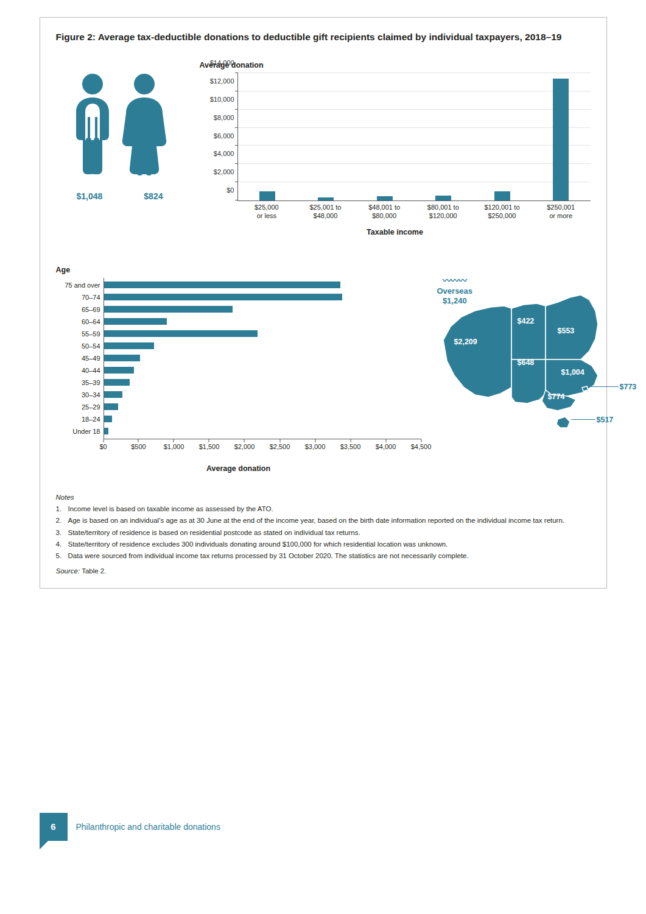Figure 2: Average tax-deductible donations to deductible gift recipients claimed by individual taxpayers, 2018–19
$1,048
$824
Average donation
$14,000
$12,000
$10,000
$8,000
$6,000
$4,000
$2,000
$0
$25,000
or less
$25,001 to
$48,000
$48,001 to
$80,000
$80,001 to
$120,000
$120,001 to
$250,000
$250,001
or more
Taxable income
Age
75 and over
70–74
65–69
60–64
55–59
50–54
45–49
40–44
35–39
30–34
25–29
18–24
Under 18
$0 $500 $1,000 $1,500 $2,000 $2,500 $3,000 $3,500 $4,000 $4,500
Average donation
〰〰〰 Overseas
$1,240
$2,209
$422
$553
$648
$1,004
$774
$773
$517
Notes
1. Income level is based on taxable income as assessed by the ATO.
2. Age is based on an individual’s age as at 30 June at the end of the income year, based on the birth date information reported on the individual income tax return.
3. State/territory of residence is based on residential postcode as stated on individual tax returns.
4. State/territory of residence excludes 300 individuals donating around $100,000 for which residential location was unknown.
5. Data were sourced from individual income tax returns processed by 31 October 2020. The statistics are not necessarily complete.
Source: Table 2.
6
Philanthropic and charitable donations